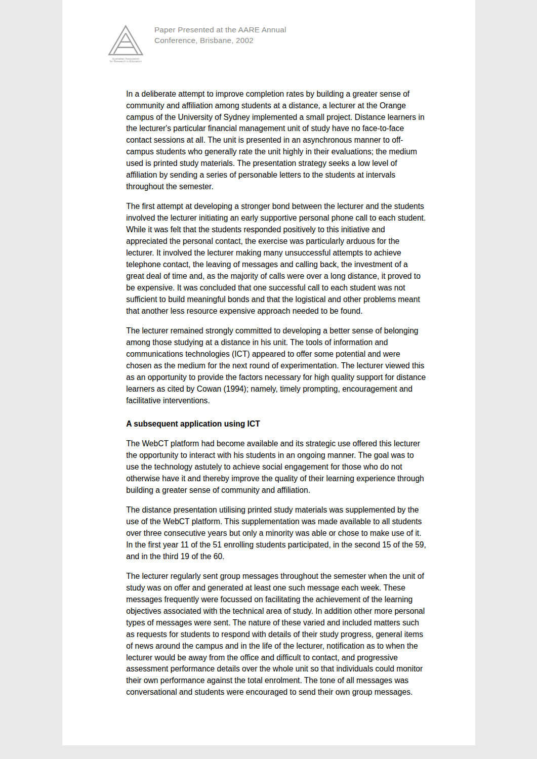Australian Association for Research in Education
Paper Presented at the AARE Annual
Conference, Brisbane, 2002
In a deliberate attempt to improve completion rates by building a greater sense of community and affiliation among students at a distance, a lecturer at the Orange campus of the University of Sydney implemented a small project. Distance learners in the lecturer's particular financial management unit of study have no face-to-face contact sessions at all. The unit is presented in an asynchronous manner to off-campus students who generally rate the unit highly in their evaluations; the medium used is printed study materials. The presentation strategy seeks a low level of affiliation by sending a series of personable letters to the students at intervals throughout the semester.
The first attempt at developing a stronger bond between the lecturer and the students involved the lecturer initiating an early supportive personal phone call to each student. While it was felt that the students responded positively to this initiative and appreciated the personal contact, the exercise was particularly arduous for the lecturer. It involved the lecturer making many unsuccessful attempts to achieve telephone contact, the leaving of messages and calling back, the investment of a great deal of time and, as the majority of calls were over a long distance, it proved to be expensive. It was concluded that one successful call to each student was not sufficient to build meaningful bonds and that the logistical and other problems meant that another less resource expensive approach needed to be found.
The lecturer remained strongly committed to developing a better sense of belonging among those studying at a distance in his unit. The tools of information and communications technologies (ICT) appeared to offer some potential and were chosen as the medium for the next round of experimentation. The lecturer viewed this as an opportunity to provide the factors necessary for high quality support for distance learners as cited by Cowan (1994); namely, timely prompting, encouragement and facilitative interventions.
A subsequent application using ICT
The WebCT platform had become available and its strategic use offered this lecturer the opportunity to interact with his students in an ongoing manner. The goal was to use the technology astutely to achieve social engagement for those who do not otherwise have it and thereby improve the quality of their learning experience through building a greater sense of community and affiliation.
The distance presentation utilising printed study materials was supplemented by the use of the WebCT platform. This supplementation was made available to all students over three consecutive years but only a minority was able or chose to make use of it. In the first year 11 of the 51 enrolling students participated, in the second 15 of the 59, and in the third 19 of the 60.
The lecturer regularly sent group messages throughout the semester when the unit of study was on offer and generated at least one such message each week. These messages frequently were focussed on facilitating the achievement of the learning objectives associated with the technical area of study. In addition other more personal types of messages were sent. The nature of these varied and included matters such as requests for students to respond with details of their study progress, general items of news around the campus and in the life of the lecturer, notification as to when the lecturer would be away from the office and difficult to contact, and progressive assessment performance details over the whole unit so that individuals could monitor their own performance against the total enrolment. The tone of all messages was conversational and students were encouraged to send their own group messages.